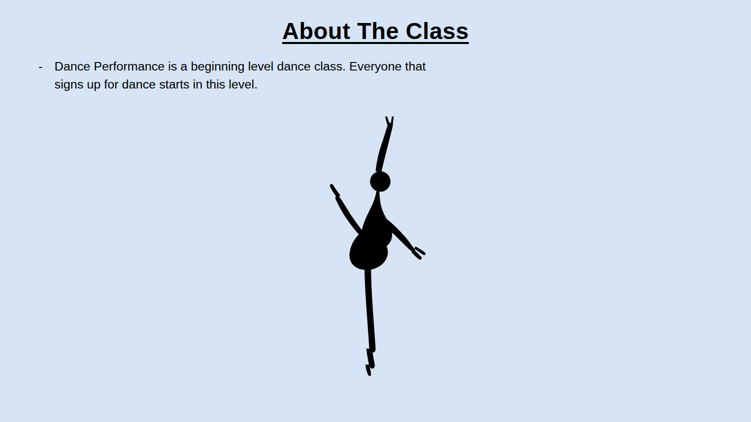About The Class
Dance Performance is a beginning level dance class. Everyone that signs up for dance starts in this level.
Ballet dancer silhouette